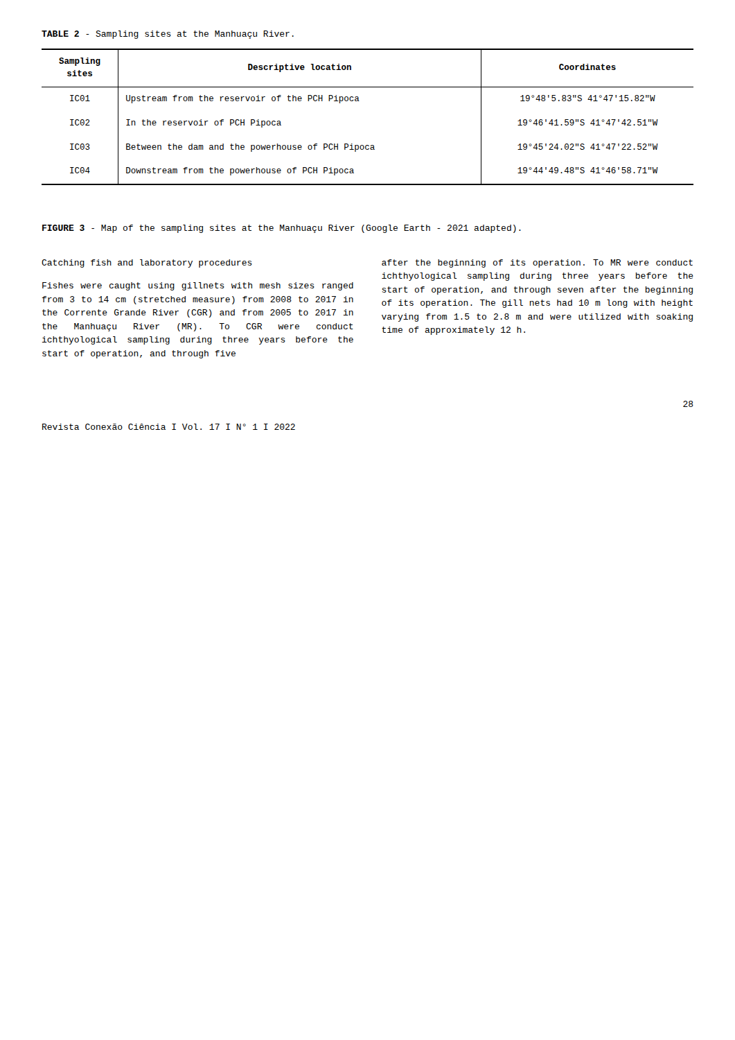TABLE 2 - Sampling sites at the Manhuaçu River.
| Sampling sites | Descriptive location | Coordinates |
| --- | --- | --- |
| IC01 | Upstream from the reservoir of the PCH Pipoca | 19°48'5.83"S 41°47'15.82"W |
| IC02 | In the reservoir of PCH Pipoca | 19°46'41.59"S 41°47'42.51"W |
| IC03 | Between the dam and the powerhouse of PCH Pipoca | 19°45'24.02"S 41°47'22.52"W |
| IC04 | Downstream from the powerhouse of PCH Pipoca | 19°44'49.48"S 41°46'58.71"W |
FIGURE 3 - Map of the sampling sites at the Manhuaçu River (Google Earth - 2021 adapted).
Catching fish and laboratory procedures
Fishes were caught using gillnets with mesh sizes ranged from 3 to 14 cm (stretched measure) from 2008 to 2017 in the Corrente Grande River (CGR) and from 2005 to 2017 in the Manhuaçu River (MR). To CGR were conduct ichthyological sampling during three years before the start of operation, and through five
after the beginning of its operation. To MR were conduct ichthyological sampling during three years before the start of operation, and through seven after the beginning of its operation. The gill nets had 10 m long with height varying from 1.5 to 2.8 m and were utilized with soaking time of approximately 12 h.
28
Revista Conexão Ciência I Vol. 17 I N° 1 I 2022